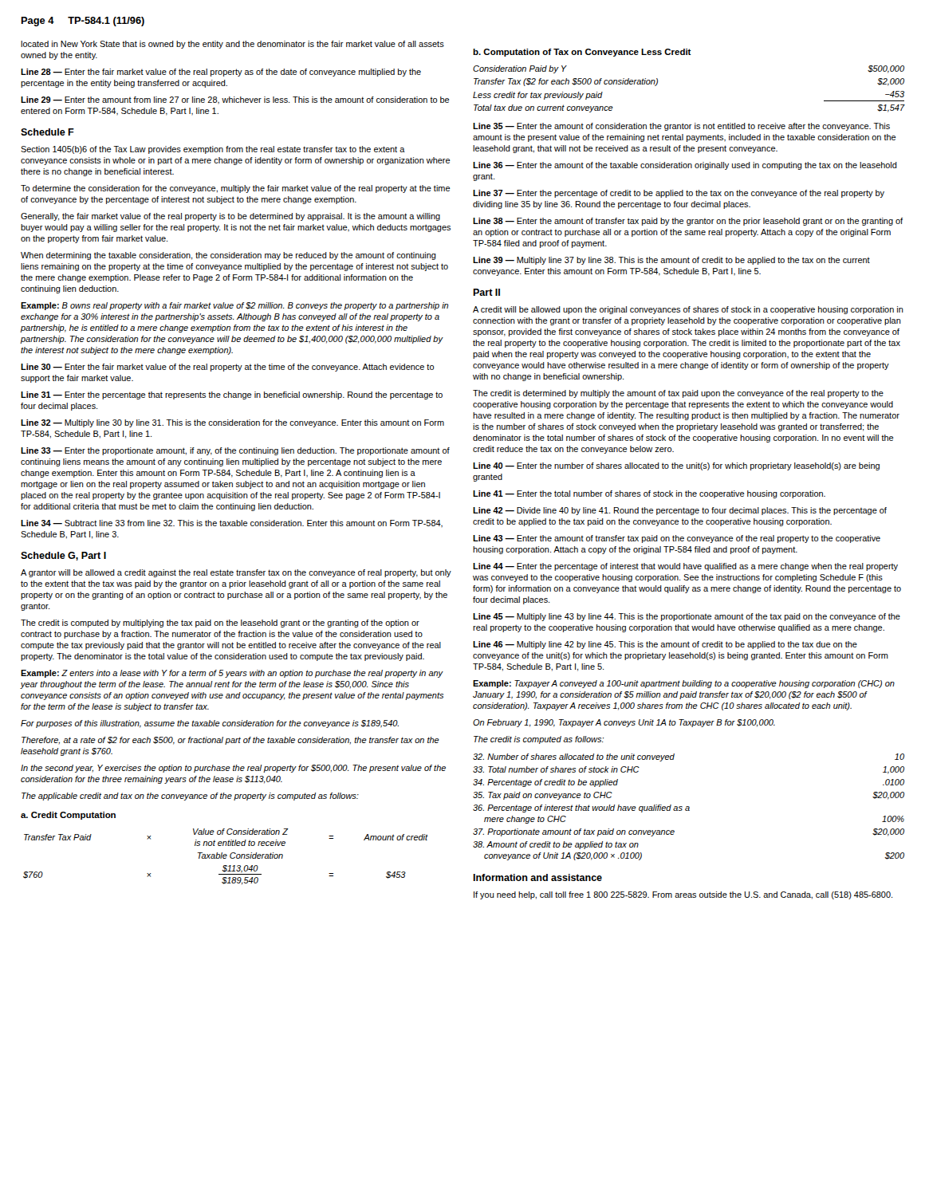Page 4 TP-584.1 (11/96)
located in New York State that is owned by the entity and the denominator is the fair market value of all assets owned by the entity.
Line 28 — Enter the fair market value of the real property as of the date of conveyance multiplied by the percentage in the entity being transferred or acquired.
Line 29 — Enter the amount from line 27 or line 28, whichever is less. This is the amount of consideration to be entered on Form TP-584, Schedule B, Part I, line 1.
Schedule F
Section 1405(b)6 of the Tax Law provides exemption from the real estate transfer tax to the extent a conveyance consists in whole or in part of a mere change of identity or form of ownership or organization where there is no change in beneficial interest.
To determine the consideration for the conveyance, multiply the fair market value of the real property at the time of conveyance by the percentage of interest not subject to the mere change exemption.
Generally, the fair market value of the real property is to be determined by appraisal. It is the amount a willing buyer would pay a willing seller for the real property. It is not the net fair market value, which deducts mortgages on the property from fair market value.
When determining the taxable consideration, the consideration may be reduced by the amount of continuing liens remaining on the property at the time of conveyance multiplied by the percentage of interest not subject to the mere change exemption. Please refer to Page 2 of Form TP-584-I for additional information on the continuing lien deduction.
Example: B owns real property with a fair market value of $2 million. B conveys the property to a partnership in exchange for a 30% interest in the partnership's assets. Although B has conveyed all of the real property to a partnership, he is entitled to a mere change exemption from the tax to the extent of his interest in the partnership. The consideration for the conveyance will be deemed to be $1,400,000 ($2,000,000 multiplied by the interest not subject to the mere change exemption).
Line 30 — Enter the fair market value of the real property at the time of the conveyance. Attach evidence to support the fair market value.
Line 31 — Enter the percentage that represents the change in beneficial ownership. Round the percentage to four decimal places.
Line 32 — Multiply line 30 by line 31. This is the consideration for the conveyance. Enter this amount on Form TP-584, Schedule B, Part I, line 1.
Line 33 — Enter the proportionate amount, if any, of the continuing lien deduction. The proportionate amount of continuing liens means the amount of any continuing lien multiplied by the percentage not subject to the mere change exemption. Enter this amount on Form TP-584, Schedule B, Part I, line 2. A continuing lien is a mortgage or lien on the real property assumed or taken subject to and not an acquisition mortgage or lien placed on the real property by the grantee upon acquisition of the real property. See page 2 of Form TP-584-I for additional criteria that must be met to claim the continuing lien deduction.
Line 34 — Subtract line 33 from line 32. This is the taxable consideration. Enter this amount on Form TP-584, Schedule B, Part I, line 3.
Schedule G, Part I
A grantor will be allowed a credit against the real estate transfer tax on the conveyance of real property, but only to the extent that the tax was paid by the grantor on a prior leasehold grant of all or a portion of the same real property or on the granting of an option or contract to purchase all or a portion of the same real property, by the grantor.
The credit is computed by multiplying the tax paid on the leasehold grant or the granting of the option or contract to purchase by a fraction. The numerator of the fraction is the value of the consideration used to compute the tax previously paid that the grantor will not be entitled to receive after the conveyance of the real property. The denominator is the total value of the consideration used to compute the tax previously paid.
Example: Z enters into a lease with Y for a term of 5 years with an option to purchase the real property in any year throughout the term of the lease. The annual rent for the term of the lease is $50,000. Since this conveyance consists of an option conveyed with use and occupancy, the present value of the rental payments for the term of the lease is subject to transfer tax.
For purposes of this illustration, assume the taxable consideration for the conveyance is $189,540.
Therefore, at a rate of $2 for each $500, or fractional part of the taxable consideration, the transfer tax on the leasehold grant is $760.
In the second year, Y exercises the option to purchase the real property for $500,000. The present value of the consideration for the three remaining years of the lease is $113,040.
The applicable credit and tax on the conveyance of the property is computed as follows:
a. Credit Computation
| Transfer Tax Paid | × | Value of Consideration Z is not entitled to receive | = | Amount of credit |
| | | Taxable Consideration | | |
| $760 | × | $113,040 $189,540 | = | $453 |
b. Computation of Tax on Conveyance Less Credit
| Consideration Paid by Y | $500,000 |
| Transfer Tax ($2 for each $500 of consideration) | $2,000 |
| Less credit for tax previously paid | −453 |
| Total tax due on current conveyance | $1,547 |
Line 35 — Enter the amount of consideration the grantor is not entitled to receive after the conveyance. This amount is the present value of the remaining net rental payments, included in the taxable consideration on the leasehold grant, that will not be received as a result of the present conveyance.
Line 36 — Enter the amount of the taxable consideration originally used in computing the tax on the leasehold grant.
Line 37 — Enter the percentage of credit to be applied to the tax on the conveyance of the real property by dividing line 35 by line 36. Round the percentage to four decimal places.
Line 38 — Enter the amount of transfer tax paid by the grantor on the prior leasehold grant or on the granting of an option or contract to purchase all or a portion of the same real property. Attach a copy of the original Form TP-584 filed and proof of payment.
Line 39 — Multiply line 37 by line 38. This is the amount of credit to be applied to the tax on the current conveyance. Enter this amount on Form TP-584, Schedule B, Part I, line 5.
Part II
A credit will be allowed upon the original conveyances of shares of stock in a cooperative housing corporation in connection with the grant or transfer of a propriety leasehold by the cooperative corporation or cooperative plan sponsor, provided the first conveyance of shares of stock takes place within 24 months from the conveyance of the real property to the cooperative housing corporation. The credit is limited to the proportionate part of the tax paid when the real property was conveyed to the cooperative housing corporation, to the extent that the conveyance would have otherwise resulted in a mere change of identity or form of ownership of the property with no change in beneficial ownership.
The credit is determined by multiply the amount of tax paid upon the conveyance of the real property to the cooperative housing corporation by the percentage that represents the extent to which the conveyance would have resulted in a mere change of identity. The resulting product is then multiplied by a fraction. The numerator is the number of shares of stock conveyed when the proprietary leasehold was granted or transferred; the denominator is the total number of shares of stock of the cooperative housing corporation. In no event will the credit reduce the tax on the conveyance below zero.
Line 40 — Enter the number of shares allocated to the unit(s) for which proprietary leasehold(s) are being granted
Line 41 — Enter the total number of shares of stock in the cooperative housing corporation.
Line 42 — Divide line 40 by line 41. Round the percentage to four decimal places. This is the percentage of credit to be applied to the tax paid on the conveyance to the cooperative housing corporation.
Line 43 — Enter the amount of transfer tax paid on the conveyance of the real property to the cooperative housing corporation. Attach a copy of the original TP-584 filed and proof of payment.
Line 44 — Enter the percentage of interest that would have qualified as a mere change when the real property was conveyed to the cooperative housing corporation. See the instructions for completing Schedule F (this form) for information on a conveyance that would qualify as a mere change of identity. Round the percentage to four decimal places.
Line 45 — Multiply line 43 by line 44. This is the proportionate amount of the tax paid on the conveyance of the real property to the cooperative housing corporation that would have otherwise qualified as a mere change.
Line 46 — Multiply line 42 by line 45. This is the amount of credit to be applied to the tax due on the conveyance of the unit(s) for which the proprietary leasehold(s) is being granted. Enter this amount on Form TP-584, Schedule B, Part I, line 5.
Example: Taxpayer A conveyed a 100-unit apartment building to a cooperative housing corporation (CHC) on January 1, 1990, for a consideration of $5 million and paid transfer tax of $20,000 ($2 for each $500 of consideration). Taxpayer A receives 1,000 shares from the CHC (10 shares allocated to each unit).
On February 1, 1990, Taxpayer A conveys Unit 1A to Taxpayer B for $100,000.
The credit is computed as follows:
| 32. Number of shares allocated to the unit conveyed | 10 |
| 33. Total number of shares of stock in CHC | 1,000 |
| 34. Percentage of credit to be applied | .0100 |
| 35. Tax paid on conveyance to CHC | $20,000 |
| 36. Percentage of interest that would have qualified as a mere change to CHC | 100% |
| 37. Proportionate amount of tax paid on conveyance | $20,000 |
| 38. Amount of credit to be applied to tax on conveyance of Unit 1A ($20,000 × .0100) | $200 |
Information and assistance
If you need help, call toll free 1 800 225-5829. From areas outside the U.S. and Canada, call (518) 485-6800.